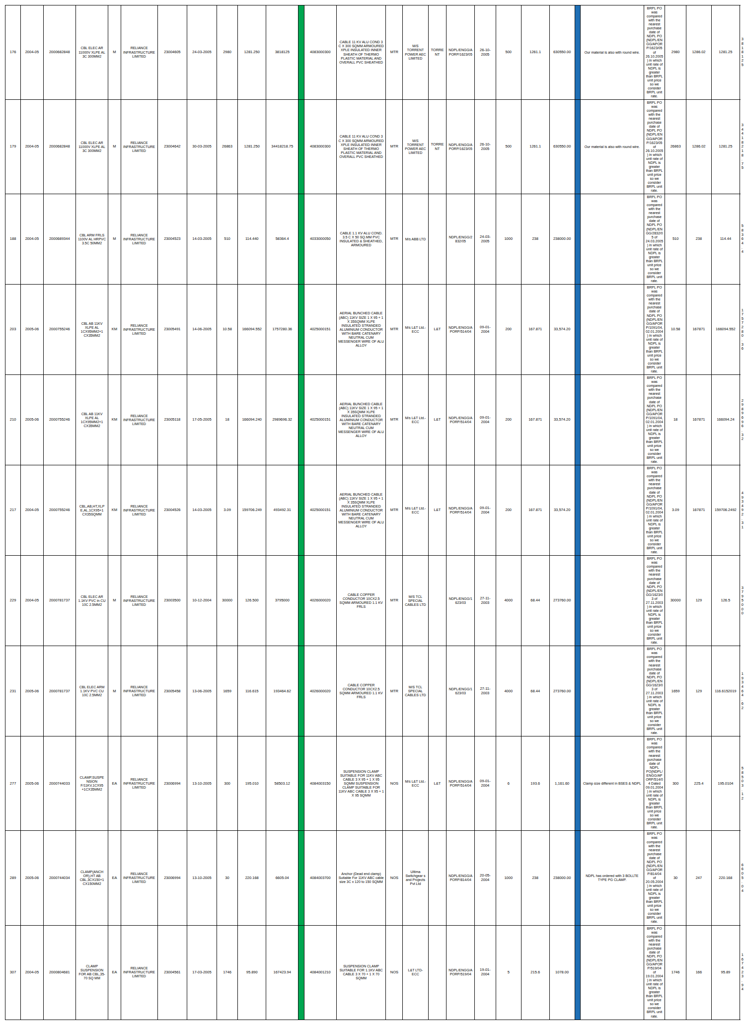| 176 | 2004-05 | 2000682848 | CBL ELEC AR 11000V XLPE AL 3C 300MM2 | M | RELIANCE INFRASTRUCTURE LIMITED | 23004605 | 24-03-2005 | 2980 | 1281.250 | 3818125 | | 4083000300 | CABLE 11 KV ALU COND 3 C X 300 SQMM ARMOURED XPLE INSULATED INNER SHEATH OF THERMO PLASTIC MATERIAL AND OVERALL PVC SHEATHED | MTR | M/S TORRENT POWER AEC LIMITED | TORRENT | NDPL/ENGG/APORP/1623/05 | 26-10-2005 | 500 | 1261.1 | 630550.00 | | Our material is also with round wire. | BRPL PO was compared with the nearest purchase date of NDPL PO (NDPL/ENGG/APORP/1623/05 of 26.10.2005) in which unit rate of NDPL is greater than BRPL unit price so we consider BRPL unit rate. | 2980 | 1286.02 | 1281.25 | 3818125 |
| 179 | 2004-05 | 2000682848 | CBL ELEC AR 11000V XLPE AL 3C 300MM2 | M | RELIANCE INFRASTRUCTURE LIMITED | 23004642 | 30-03-2005 | 26863 | 1281.250 | 34418218.75 | | 4083000300 | CABLE 11 KV ALU COND 3 C X 300 SQMM ARMOURED XPLE INSULATED INNER SHEATH OF THERMO PLASTIC MATERIAL AND OVERALL PVC SHEATHED | MTR | M/S TORRENT POWER AEC LIMITED | TORRENT | NDPL/ENGG/APORP/1623/05 | 26-10-2005 | 500 | 1261.1 | 630550.00 | | Our material is also with round wire. | BRPL PO was compared with the nearest purchase date of NDPL PO (NDPL/ENGG/APORP/1623/05 of 26.10.2005) in which unit rate of NDPL is greater than BRPL unit price so we consider BRPL unit rate. | 26863 | 1286.02 | 1281.25 | 34418218.75 |
| 188 | 2004-05 | 2000689344 | CBL ARM FRLS 1100V AL HRPVC 3.5C 50MM2 | M | RELIANCE INFRASTRUCTURE LIMITED | 23004523 | 14-03-2005 | 510 | 114.440 | 58364.4 | | 4033000050 | CABLE 1.1 KV ALU COND. 3.5 C X 50 SQ.MM PVC INSULATED & SHEATHED, ARMOURED | MTR | M/s ABB LTD | | NDPL/ENGG/2832/05 | 24-03-2005 | 1000 | 238 | 238000.00 | | | BRPL PO was compared with the nearest purchase date of NDPL PO (NDPL/ENGG/2832/05 of 24.03.2005) in which unit rate of NDPL is greater than BRPL unit price so we consider BRPL unit rate. | 510 | 238 | 114.44 | 58364.4 |
| 203 | 2005-06 | 2000755246 | CBL AB 11KV XLPE AL 1CX95MM2+1 CX35MM2 | KM | RELIANCE INFRASTRUCTURE LIMITED | 23005491 | 14-06-2005 | 10.58 | 166094.552 | 1757280.36 | | 4025000151 | AERIAL BUNCHED CABLE (ABC) 11KV SIZE 1 X 95 + 1 X 35SQMM XLPE INSULATED STRANDED ALUMINIUM CONDUCTOR WITH BARE CATENARY NEUTRAL CUM MESSENGER WIRE OF ALU ALLOY | MTR | M/s L&T Ltd.-ECC | L&T | NDPL/ENGG/APORP/514/04 | 09-01-2004 | 200 | 167.871 | 33,574.20 | | | BRPL PO was compared with the nearest purchase date of NDPL PO (NDPL/ENGG/APORP/1091/04, 02.01.2004) in which unit rate of NDPL is greater than BRPL unit price so we consider BRPL unit rate. | 10.58 | 167871 | 166094.552 | 1757280.36 |
| 210 | 2005-06 | 2000755246 | CBL AB 11KV XLPE AL 1CX95MM2+1 CX35MM2 | KM | RELIANCE INFRASTRUCTURE LIMITED | 23005118 | 17-05-2005 | 18 | 166094.240 | 2989696.32 | | 4025000151 | AERIAL BUNCHED CABLE (ABC) 11KV SIZE 1 X 95 + 1 X 35SQMM XLPE INSULATED STRANDED ALUMINIUM CONDUCTOR WITH BARE CATENARY NEUTRAL CUM MESSENGER WIRE OF ALU ALLOY | MTR | M/s L&T Ltd.-ECC | L&T | NDPL/ENGG/APORP/514/04 | 09-01-2004 | 200 | 167.871 | 33,574.20 | | | BRPL PO was compared with the nearest purchase date of NDPL PO (NDPL/ENGG/APORP/1091/04, 02.01.2004) in which unit rate of NDPL is greater than BRPL unit price so we consider BRPL unit rate. | 18 | 167871 | 166094.24 | 2989696.32 |
| 217 | 2004-05 | 2000755246 | CBL,AB,HT,XLP E,AL,1CX95+1 CX35SQMM | KM | RELIANCE INFRASTRUCTURE LIMITED | 23004526 | 14-03-2005 | 3.09 | 159706.249 | 493492.31 | | 4025000151 | AERIAL BUNCHED CABLE (ABC) 11KV SIZE 1 X 95 + 1 X 35SQMM XLPE INSULATED STRANDED ALUMINIUM CONDUCTOR WITH BARE CATENARY NEUTRAL CUM MESSENGER WIRE OF ALU ALLOY | MTR | M/s L&T Ltd.-ECC | L&T | NDPL/ENGG/APORP/514/04 | 09-01-2004 | 200 | 167.871 | 33,574.20 | | | BRPL PO was compared with the nearest purchase date of NDPL PO (NDPL/ENGG/APORP/1091/04, 02.01.2004) in which unit rate of NDPL is greater than BRPL unit price so we consider BRPL unit rate. | 3.09 | 167871 | 159706.2492 | 493492.31 |
| 229 | 2004-05 | 2000781737 | CBL ELEC AR 1.1KV PVC in CU 10C 2.5MM2 | M | RELIANCE INFRASTRUCTURE LIMITED | 23003500 | 10-12-2004 | 30000 | 126.500 | 3795000 | | 4026000020 | CABLE COPPER CONDUCTOR 10CX2.5 SQMM ARMOURED 1.1 KV FRLS | MTR | M/S TCL SPECIAL CABLES LTD | | NDPL/ENGG/1623/03 | 27-11-2003 | 4000 | 68.44 | 273760.00 | | | BRPL PO was compared with the nearest purchase date of NDPL PO (NDPL/ENGG/1623/03 of 27.11.2003) in which unit rate of NDPL is greater than BRPL unit price so we consider BRPL unit rate. | 30000 | 129 | 126.5 | 3795000 |
| 231 | 2005-06 | 2000781737 | CBL ELEC ARM 1.1KV PVC CU 10C 2.5MM2 | M | RELIANCE INFRASTRUCTURE LIMITED | 23005458 | 13-06-2005 | 1659 | 116.615 | 193464.62 | | 4026000020 | CABLE COPPER CONDUCTOR 10CX2.5 SQMM ARMOURED 1.1 KV FRLS | MTR | M/S TCL SPECIAL CABLES LTD | | NDPL/ENGG/1623/03 | 27-11-2003 | 4000 | 68.44 | 273760.00 | | | BRPL PO was compared with the nearest purchase date of NDPL PO (NDPL/ENGG/1623/03 of 27.11.2003) in which unit rate of NDPL is greater than BRPL unit price so we consider BRPL unit rate. | 1659 | 129 | 116.6152019 | 193464.62 |
| 277 | 2005-06 | 2000744033 | CLAMP,SUSPE NSION F/11KV,1CX95 +1CX35MM2 | EA | RELIANCE INFRASTRUCTURE LIMITED | 23006994 | 13-10-2005 | 300 | 195.010 | 58503.12 | | 4084003150 | SUSPENSION CLAMP SUITABLE FOR 11KV ABC CABLE 3 X 95 + 1 X 95 SQMM SUSPENSION CLAMP SUITABLE FOR 11KV ABC CABLE 3 X 95 + 1 X 95 SQMM | NOS | M/s L&T Ltd.-ECC | L&T | NDPL/ENGG/APORP/514/04 | 09-01-2004 | 6 | 193.6 | 1,161.60 | | Clamp size different in BSES & NDPL | BRPL PO was compared with the nearest purchase date of NDPL PO(NDPL/ENGG/APORP/514/04 Dated 09.01.2004) in which unit rate of NDPL is greater than BRPL unit price so we consider BRPL unit rate. | 300 | 225.4 | 195.0104 | 58503.12 |
| 289 | 2005-06 | 2000744034 | CLAMP(ANCH OR),HT AB CBL,3CX150+1 CX150MM2 | EA | RELIANCE INFRASTRUCTURE LIMITED | 23006994 | 13-10-2005 | 30 | 220.168 | 6605.04 | | 4084003700 | Anchor (Dead end clamp) Suitable For 11KV ABC cable size 3C x 120 to 150 SQMM | NOS | Ultima Switchgear s and Projects Pvt Ltd | | NDPL/ENGG/APORP/814/04 | 20-05-2004 | 1000 | 238 | 238000.00 | | NDPL has ordered with 3 BOLLTE TYPE PG CLAMP. | BRPL PO was compared with the nearest purchase date of NDPL PO (NDPL/ENGG/APORP/814/04 of 20.05.2004) in which unit rate of NDPL is greater than BRPL unit price so we consider BRPL unit rate. | 30 | 247 | 220.168 | 6605.04 |
| 307 | 2004-05 | 2000804681 | CLAMP SUSPENSION FOR AB CBL,35-70 SQ MM | EA | RELIANCE INFRASTRUCTURE LIMITED | 23004561 | 17-03-2005 | 1746 | 95.890 | 167423.94 | | 4084001210 | SUSPENSION CLAMP SUITABLE FOR 1.1KV ABC CABLE 3 X 70 + 1 X 70 SQMM | NOS | L&T LTD-ECC | | NDPL/ENGG/APORP/519/04 | 19-01-2004 | 5 | 215.6 | 1078.00 | | | BRPL PO was compared with the nearest purchase date of NDPL PO (NDPL/ENGG/APORP/519/04 of 19.01.2004) in which unit rate of NDPL is greater than BRPL unit price so we consider BRPL unit rate. | 1746 | 166 | 95.89 | 167423.94 |